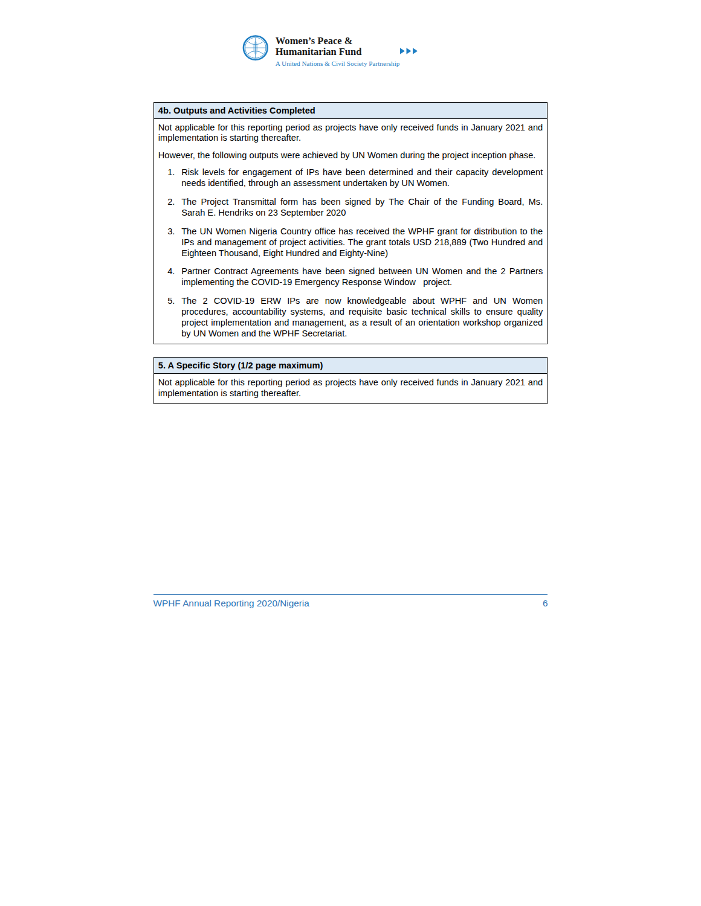| 4b. Outputs and Activities Completed |
| Not applicable for this reporting period as projects have only received funds in January 2021 and implementation is starting thereafter. However, the following outputs were achieved by UN Women during the project inception phase. Risk levels for engagement of IPs have been determined and their capacity development needs identified, through an assessment undertaken by UN Women. The Project Transmittal form has been signed by The Chair of the Funding Board, Ms. Sarah E. Hendriks on 23 September 2020 The UN Women Nigeria Country office has received the WPHF grant for distribution to the IPs and management of project activities. The grant totals USD 218,889 (Two Hundred and Eighteen Thousand, Eight Hundred and Eighty-Nine) Partner Contract Agreements have been signed between UN Women and the 2 Partners implementing the COVID-19 Emergency Response Window project. The 2 COVID-19 ERW IPs are now knowledgeable about WPHF and UN Women procedures, accountability systems, and requisite basic technical skills to ensure quality project implementation and management, as a result of an orientation workshop organized by UN Women and the WPHF Secretariat. |
| 5. A Specific Story (1/2 page maximum) |
| Not applicable for this reporting period as projects have only received funds in January 2021 and implementation is starting thereafter. |
WPHF Annual Reporting 2020/Nigeria 6